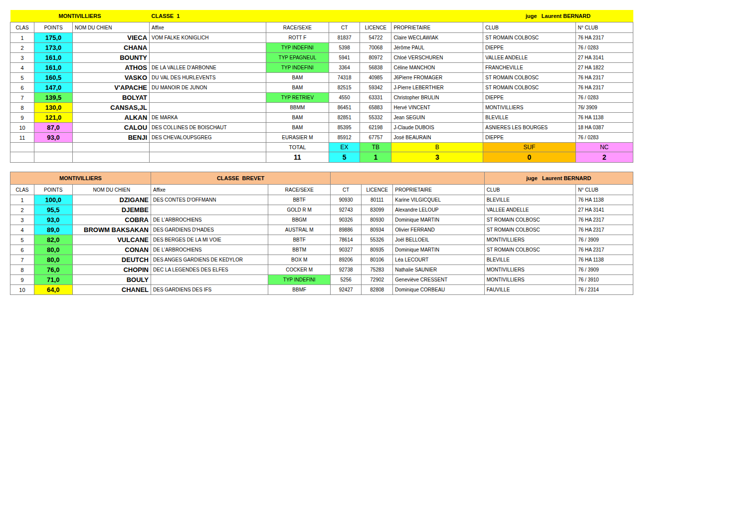| MONTIVILLIERS | CLASSE 1 | | juge Laurent BERNARD |
| CLAS | POINTS | NOM DU CHIEN | Affixe | RACE/SEXE | CT | LICENCE | PROPRIETAIRE | CLUB | N° CLUB |
| 1 | 175,0 | VIECA | VOM FALKE KONIGLICH | ROTT F | 81837 | 54722 | Claire WECLAWIAK | ST ROMAIN COLBOSC | 76 HA 2317 |
| 2 | 173,0 | CHANA | | TYP INDEFINI | 5398 | 70068 | Jérôme PAUL | DIEPPE | 76 / 0283 |
| 3 | 161,0 | BOUNTY | | TYP EPAGNEUL | 5941 | 80972 | Chloé VERSCHUREN | VALLEE ANDELLE | 27 HA 3141 |
| 4 | 161,0 | ATHOS | DE LA VALLEE D'ARBONNE | TYP INDEFINI | 3364 | 56838 | Céline MANCHON | FRANCHEVILLE | 27 HA 1822 |
| 5 | 160,5 | VASKO | DU VAL DES HURLEVENTS | BAM | 74318 | 40985 | J6Pierre FROMAGER | ST ROMAIN COLBOSC | 76 HA 2317 |
| 6 | 147,0 | V'APACHE | DU MANOIR DE JUNON | BAM | 82515 | 59342 | J-Pierre LEBERTHIER | ST ROMAIN COLBOSC | 76 HA 2317 |
| 7 | 139,5 | BOLYAT | | TYP RETRIEV | 4550 | 63331 | Christopher BRULIN | DIEPPE | 76 / 0283 |
| 8 | 130,0 | CANSAS,JL | | BBMM | 86451 | 65883 | Hervé VINCENT | MONTIVILLIERS | 76/ 3909 |
| 9 | 121,0 | ALKAN | DE MARKA | BAM | 82851 | 55332 | Jean SEGUIN | BLEVILLE | 76 HA 1138 |
| 10 | 87,0 | CALOU | DES COLLINES DE BOISCHAUT | BAM | 85395 | 62198 | J-Claude DUBOIS | ASNIERES LES BOURGES | 18 HA 0387 |
| 11 | 93,0 | BENJI | DES CHEVALOUPSGREG | EURASIER M | 85912 | 67757 | José BEAURAIN | DIEPPE | 76 / 0283 |
| | | | | TOTAL | EX | TB | B | SUF | NC |
| | | | | 11 | 5 | 1 | 3 | 0 | 2 |
| MONTIVILLIERS | CLASSE BREVET | | juge Laurent BERNARD |
| CLAS | POINTS | NOM DU CHIEN | Affixe | RACE/SEXE | CT | LICENCE | PROPRIETAIRE | CLUB | N° CLUB |
| 1 | 100,0 | DZIGANE | DES CONTES D'OFFMANN | BBTF | 90930 | 80111 | Karine VILGICQUEL | BLEVILLE | 76 HA 1138 |
| 2 | 95,5 | DJEMBE | | GOLD R M | 92743 | 83099 | Alexandre LELOUP | VALLEE ANDELLE | 27 HA 3141 |
| 3 | 93,0 | COBRA | DE L'ARBROCHIENS | BBGM | 90326 | 80930 | Dominique MARTIN | ST ROMAIN COLBOSC | 76 HA 2317 |
| 4 | 89,0 | BROWM BAKSAKAN | DES GARDIENS D'HADES | AUSTRAL M | 89886 | 80934 | Olivier FERRAND | ST ROMAIN COLBOSC | 76 HA 2317 |
| 5 | 82,0 | VULCANE | DES BERGES DE LA MI VOIE | BBTF | 78614 | 55326 | Joël BELLOEIL | MONTIVILLIERS | 76 / 3909 |
| 6 | 80,0 | CONAN | DE L'ARBROCHIENS | BBTM | 90327 | 80935 | Dominique MARTIN | ST ROMAIN COLBOSC | 76 HA 2317 |
| 7 | 80,0 | DEUTCH | DES ANGES GARDIENS DE KEDYLOR | BOX M | 89206 | 80106 | Léa LECOURT | BLEVILLE | 76 HA 1138 |
| 8 | 76,0 | CHOPIN | DEC LA LEGENDES DES ELFES | COCKER M | 92738 | 75283 | Nathalie SAUNIER | MONTIVILLIERS | 76 / 3909 |
| 9 | 71,0 | BOULY | | TYP INDEFINI | 5256 | 72902 | Geneviève CRESSENT | MONTIVILLIERS | 76 / 3910 |
| 10 | 64,0 | CHANEL | DES GARDIENS DES IFS | BBMF | 92427 | 82808 | Dominique CORBEAU | FAUVILLE | 76 / 2314 |